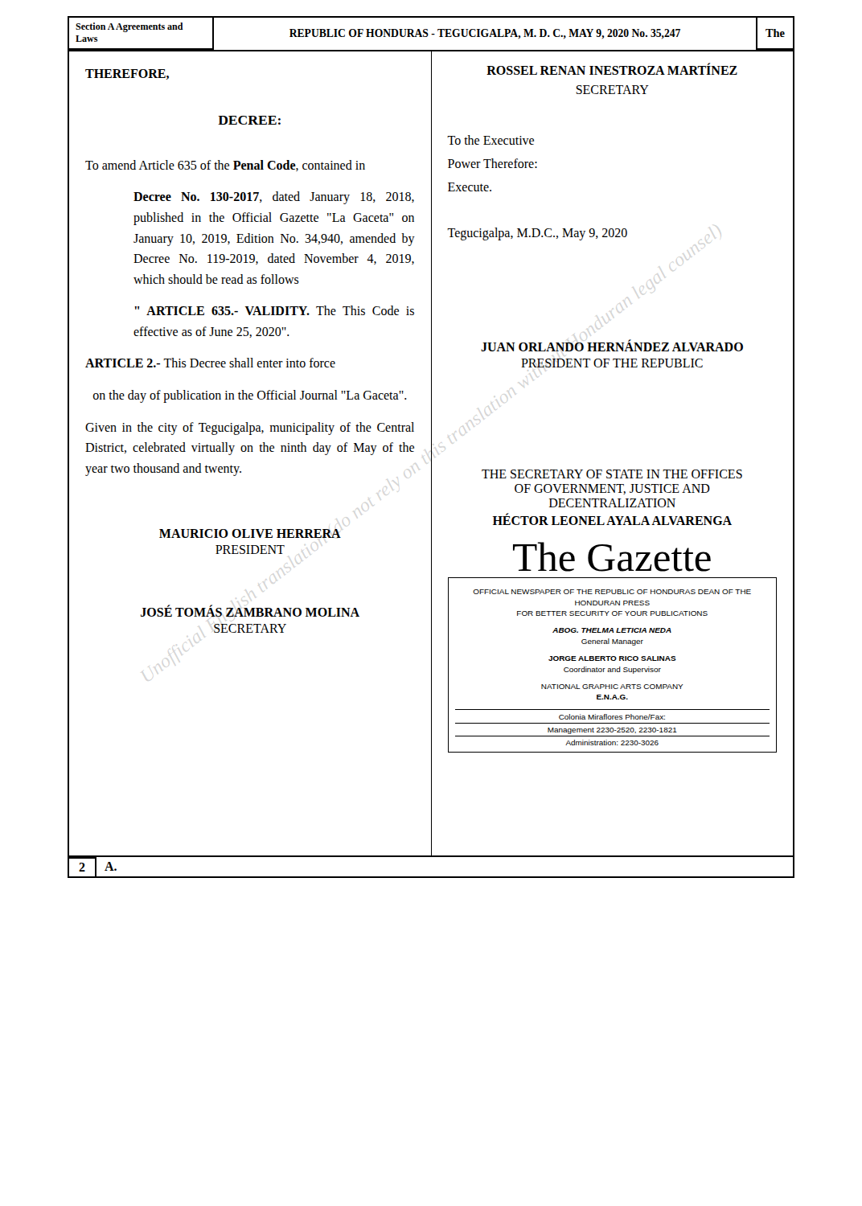Section A Agreements and Laws
REPUBLIC OF HONDURAS - TEGUCIGALPA, M. D. C., MAY 9, 2020 No. 35,247
The
Unofficial English translation (do not rely on this translation without Honduran legal counsel)
THEREFORE,
DECREE:
To amend Article 635 of the Penal Code, contained in
Decree No. 130-2017, dated January 18, 2018, published in the Official Gazette "La Gaceta" on January 10, 2019, Edition No. 34,940, amended by Decree No. 119-2019, dated November 4, 2019, which should be read as follows
" ARTICLE 635.- VALIDITY. The This Code is effective as of June 25, 2020".
ARTICLE 2.- This Decree shall enter into force
on the day of publication in the Official Journal "La Gaceta".
Given in the city of Tegucigalpa, municipality of the Central District, celebrated virtually on the ninth day of May of the year two thousand and twenty.
MAURICIO OLIVE HERRERA
PRESIDENT
JOSÉ TOMÁS ZAMBRANO MOLINA
SECRETARY
ROSSEL RENAN INESTROZA MARTÍNEZ
SECRETARY
To the Executive
Power Therefore:
Execute.
Tegucigalpa, M.D.C., May 9, 2020
JUAN ORLANDO HERNÁNDEZ ALVARADO
PRESIDENT OF THE REPUBLIC
THE SECRETARY OF STATE IN THE OFFICES
OF GOVERNMENT, JUSTICE AND
DECENTRALIZATION
HÉCTOR LEONEL AYALA ALVARENGA
The Gazette
OFFICIAL NEWSPAPER OF THE REPUBLIC OF HONDURAS DEAN OF THE HONDURAN PRESS
FOR BETTER SECURITY OF YOUR PUBLICATIONS
ABOG. THELMA LETICIA NEDA
General Manager
JORGE ALBERTO RICO SALINAS
Coordinator and Supervisor
NATIONAL GRAPHIC ARTS COMPANY E.N.A.G.
Colonia Miraflores Phone/Fax:
Management 2230-2520, 2230-1821
Administration: 2230-3026
2
A.